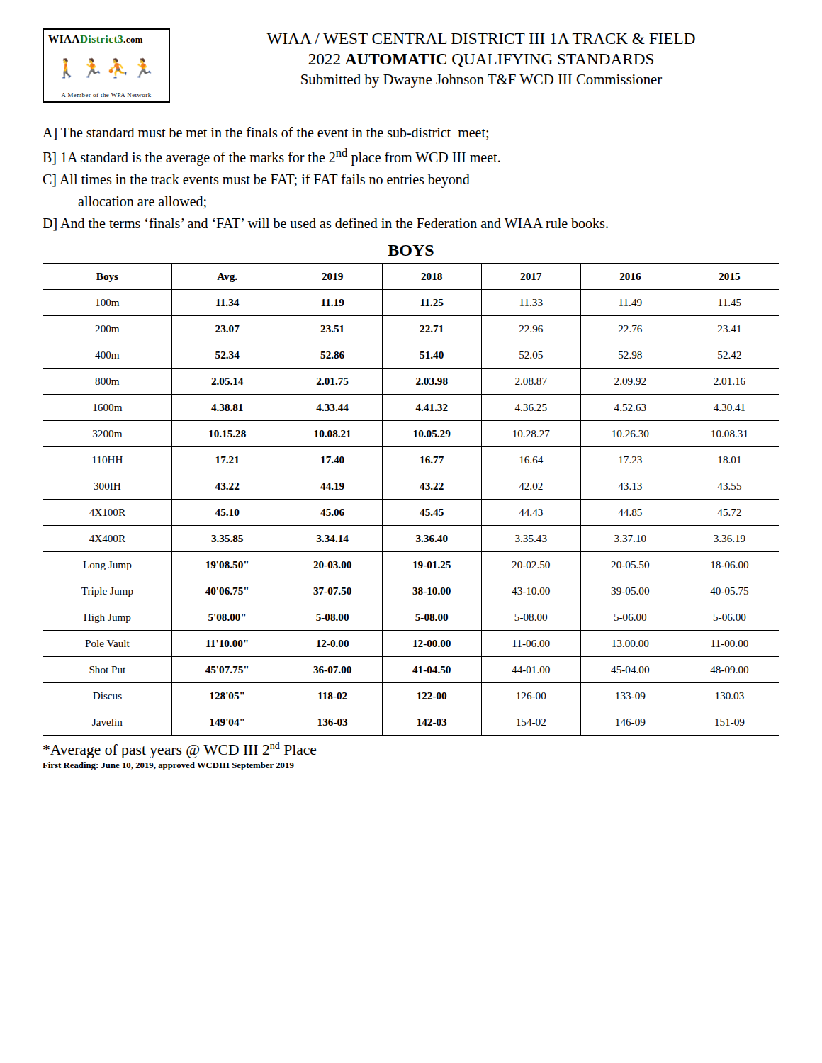WIAA District3.com
🚶🏃⛹🏃
A Member of the WPA Network
WIAA / WEST CENTRAL DISTRICT III 1A TRACK & FIELD
2022 AUTOMATIC QUALIFYING STANDARDS
Submitted by Dwayne Johnson T&F WCD III Commissioner
A] The standard must be met in the finals of the event in the sub-district meet;
B] 1A standard is the average of the marks for the 2nd place from WCD III meet.
C] All times in the track events must be FAT; if FAT fails no entries beyond
allocation are allowed;
D] And the terms ‘finals’ and ‘FAT’ will be used as defined in the Federation and WIAA rule books.
BOYS
| Boys | Avg. | 2019 | 2018 | 2017 | 2016 | 2015 |
| --- | --- | --- | --- | --- | --- | --- |
| 100m | 11.34 | 11.19 | 11.25 | 11.33 | 11.49 | 11.45 |
| 200m | 23.07 | 23.51 | 22.71 | 22.96 | 22.76 | 23.41 |
| 400m | 52.34 | 52.86 | 51.40 | 52.05 | 52.98 | 52.42 |
| 800m | 2.05.14 | 2.01.75 | 2.03.98 | 2.08.87 | 2.09.92 | 2.01.16 |
| 1600m | 4.38.81 | 4.33.44 | 4.41.32 | 4.36.25 | 4.52.63 | 4.30.41 |
| 3200m | 10.15.28 | 10.08.21 | 10.05.29 | 10.28.27 | 10.26.30 | 10.08.31 |
| 110HH | 17.21 | 17.40 | 16.77 | 16.64 | 17.23 | 18.01 |
| 300IH | 43.22 | 44.19 | 43.22 | 42.02 | 43.13 | 43.55 |
| 4X100R | 45.10 | 45.06 | 45.45 | 44.43 | 44.85 | 45.72 |
| 4X400R | 3.35.85 | 3.34.14 | 3.36.40 | 3.35.43 | 3.37.10 | 3.36.19 |
| Long Jump | 19'08.50" | 20-03.00 | 19-01.25 | 20-02.50 | 20-05.50 | 18-06.00 |
| Triple Jump | 40'06.75" | 37-07.50 | 38-10.00 | 43-10.00 | 39-05.00 | 40-05.75 |
| High Jump | 5'08.00" | 5-08.00 | 5-08.00 | 5-08.00 | 5-06.00 | 5-06.00 |
| Pole Vault | 11'10.00" | 12-0.00 | 12-00.00 | 11-06.00 | 13.00.00 | 11-00.00 |
| Shot Put | 45'07.75" | 36-07.00 | 41-04.50 | 44-01.00 | 45-04.00 | 48-09.00 |
| Discus | 128'05" | 118-02 | 122-00 | 126-00 | 133-09 | 130.03 |
| Javelin | 149'04" | 136-03 | 142-03 | 154-02 | 146-09 | 151-09 |
*Average of past years @ WCD III 2nd Place
First Reading: June 10, 2019, approved WCDIII September 2019